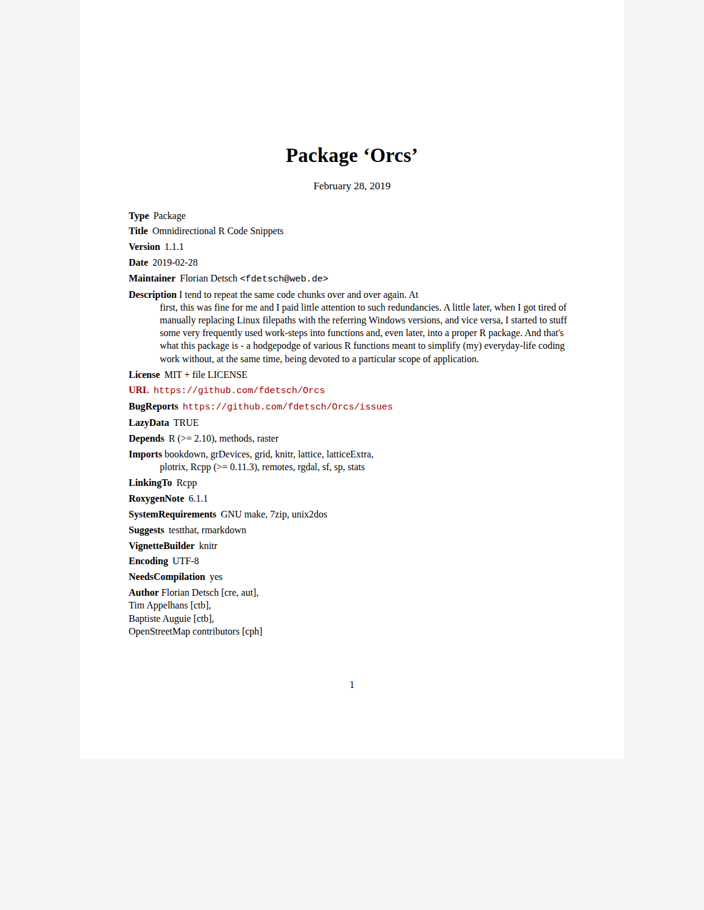Package ‘Orcs’
February 28, 2019
Type
Package
Title
Omnidirectional R Code Snippets
Version
1.1.1
Date
2019-02-28
Maintainer
Florian Detsch <fdetsch@web.de>
Description I tend to repeat the same code chunks over and over again. At
first, this was fine for me and I paid little attention to such redundancies. A little later, when I got tired of manually replacing Linux filepaths with the referring Windows versions, and vice versa, I started to stuff some very frequently used work-steps into functions and, even later, into a proper R package. And that's what this package is - a hodgepodge of various R functions meant to simplify (my) everyday-life coding work without, at the same time, being devoted to a particular scope of application.
License
MIT + file LICENSE
URL
https://github.com/fdetsch/Orcs
BugReports
https://github.com/fdetsch/Orcs/issues
LazyData
TRUE
Depends
R (>= 2.10), methods, raster
Imports bookdown, grDevices, grid, knitr, lattice, latticeExtra,
plotrix, Rcpp (>= 0.11.3), remotes, rgdal, sf, sp, stats
LinkingTo
Rcpp
RoxygenNote
6.1.1
SystemRequirements
GNU make, 7zip, unix2dos
Suggests
testthat, rmarkdown
VignetteBuilder
knitr
Encoding
UTF-8
NeedsCompilation
yes
Author Florian Detsch [cre, aut],
Tim Appelhans [ctb],
Baptiste Auguie [ctb],
OpenStreetMap contributors [cph]
1